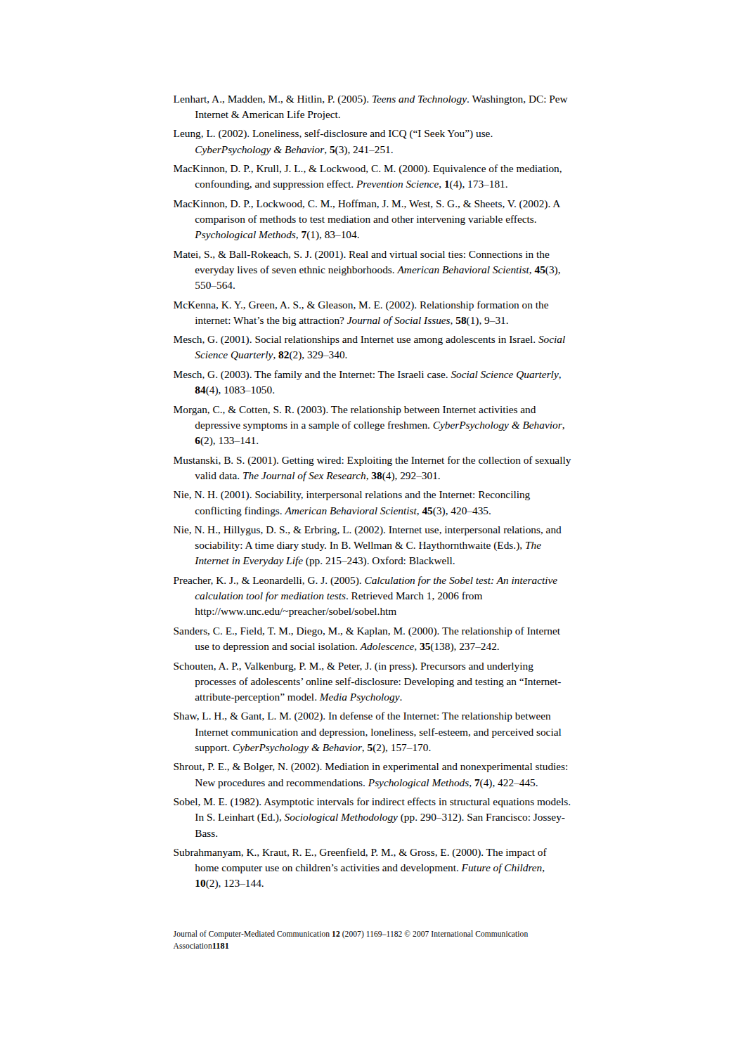Lenhart, A., Madden, M., & Hitlin, P. (2005). Teens and Technology. Washington, DC: Pew Internet & American Life Project.
Leung, L. (2002). Loneliness, self-disclosure and ICQ (“I Seek You”) use. CyberPsychology & Behavior, 5(3), 241–251.
MacKinnon, D. P., Krull, J. L., & Lockwood, C. M. (2000). Equivalence of the mediation, confounding, and suppression effect. Prevention Science, 1(4), 173–181.
MacKinnon, D. P., Lockwood, C. M., Hoffman, J. M., West, S. G., & Sheets, V. (2002). A comparison of methods to test mediation and other intervening variable effects. Psychological Methods, 7(1), 83–104.
Matei, S., & Ball-Rokeach, S. J. (2001). Real and virtual social ties: Connections in the everyday lives of seven ethnic neighborhoods. American Behavioral Scientist, 45(3), 550–564.
McKenna, K. Y., Green, A. S., & Gleason, M. E. (2002). Relationship formation on the internet: What’s the big attraction? Journal of Social Issues, 58(1), 9–31.
Mesch, G. (2001). Social relationships and Internet use among adolescents in Israel. Social Science Quarterly, 82(2), 329–340.
Mesch, G. (2003). The family and the Internet: The Israeli case. Social Science Quarterly, 84(4), 1083–1050.
Morgan, C., & Cotten, S. R. (2003). The relationship between Internet activities and depressive symptoms in a sample of college freshmen. CyberPsychology & Behavior, 6(2), 133–141.
Mustanski, B. S. (2001). Getting wired: Exploiting the Internet for the collection of sexually valid data. The Journal of Sex Research, 38(4), 292–301.
Nie, N. H. (2001). Sociability, interpersonal relations and the Internet: Reconciling conflicting findings. American Behavioral Scientist, 45(3), 420–435.
Nie, N. H., Hillygus, D. S., & Erbring, L. (2002). Internet use, interpersonal relations, and sociability: A time diary study. In B. Wellman & C. Haythornthwaite (Eds.), The Internet in Everyday Life (pp. 215–243). Oxford: Blackwell.
Preacher, K. J., & Leonardelli, G. J. (2005). Calculation for the Sobel test: An interactive calculation tool for mediation tests. Retrieved March 1, 2006 from http://www.unc.edu/~preacher/sobel/sobel.htm
Sanders, C. E., Field, T. M., Diego, M., & Kaplan, M. (2000). The relationship of Internet use to depression and social isolation. Adolescence, 35(138), 237–242.
Schouten, A. P., Valkenburg, P. M., & Peter, J. (in press). Precursors and underlying processes of adolescents’ online self-disclosure: Developing and testing an “Internet-attribute-perception” model. Media Psychology.
Shaw, L. H., & Gant, L. M. (2002). In defense of the Internet: The relationship between Internet communication and depression, loneliness, self-esteem, and perceived social support. CyberPsychology & Behavior, 5(2), 157–170.
Shrout, P. E., & Bolger, N. (2002). Mediation in experimental and nonexperimental studies: New procedures and recommendations. Psychological Methods, 7(4), 422–445.
Sobel, M. E. (1982). Asymptotic intervals for indirect effects in structural equations models. In S. Leinhart (Ed.), Sociological Methodology (pp. 290–312). San Francisco: Jossey-Bass.
Subrahmanyam, K., Kraut, R. E., Greenfield, P. M., & Gross, E. (2000). The impact of home computer use on children’s activities and development. Future of Children, 10(2), 123–144.
Journal of Computer-Mediated Communication 12 (2007) 1169–1182 © 2007 International Communication Association1181